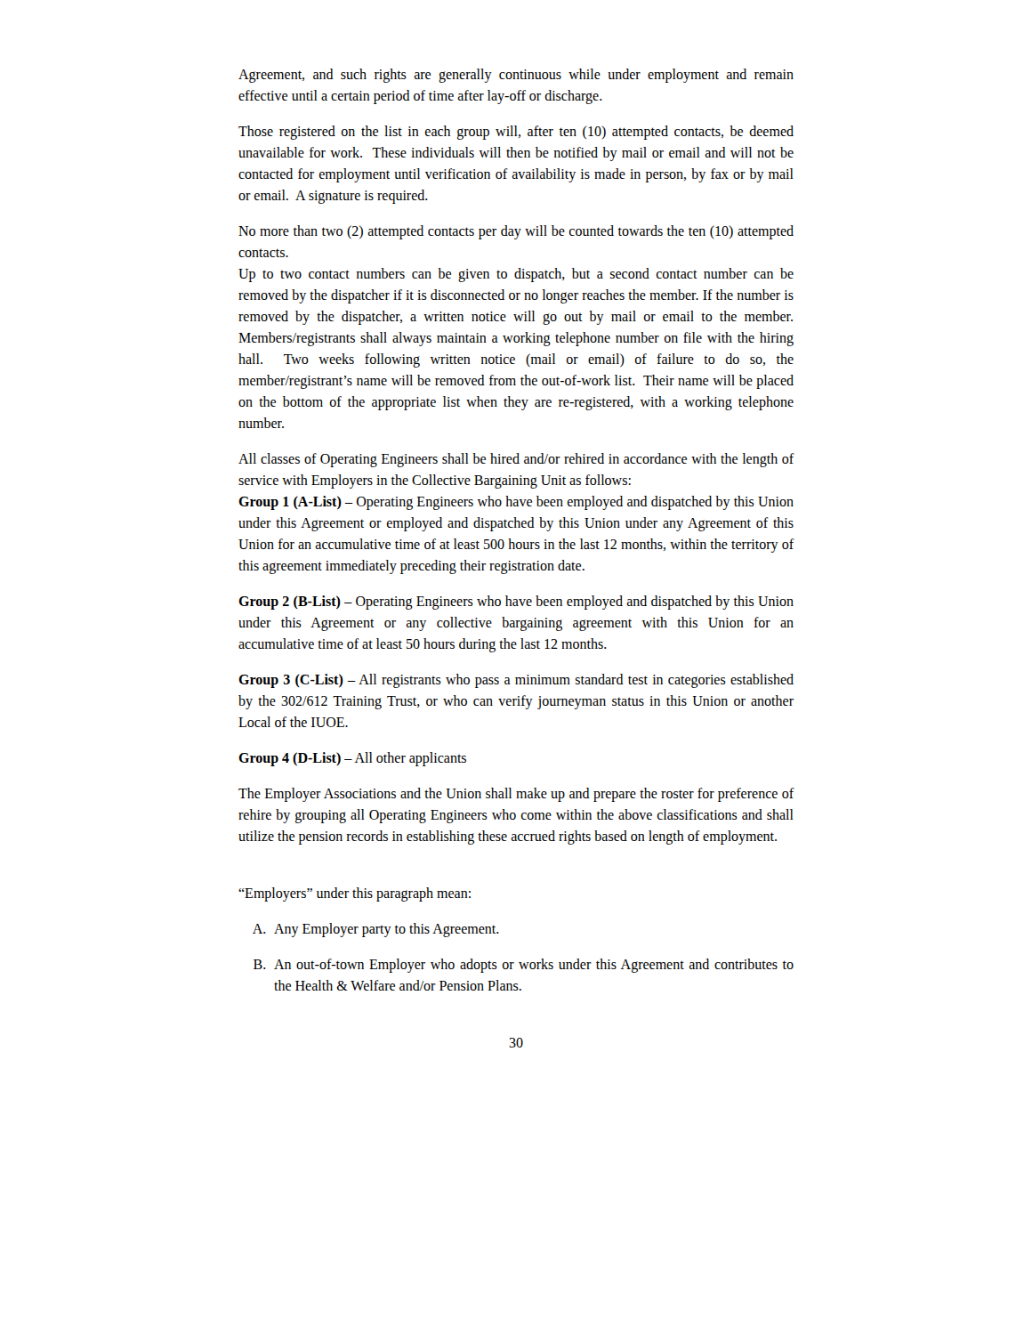Agreement, and such rights are generally continuous while under employment and remain effective until a certain period of time after lay-off or discharge.
Those registered on the list in each group will, after ten (10) attempted contacts, be deemed unavailable for work. These individuals will then be notified by mail or email and will not be contacted for employment until verification of availability is made in person, by fax or by mail or email. A signature is required.
No more than two (2) attempted contacts per day will be counted towards the ten (10) attempted contacts.
Up to two contact numbers can be given to dispatch, but a second contact number can be removed by the dispatcher if it is disconnected or no longer reaches the member. If the number is removed by the dispatcher, a written notice will go out by mail or email to the member. Members/registrants shall always maintain a working telephone number on file with the hiring hall. Two weeks following written notice (mail or email) of failure to do so, the member/registrant’s name will be removed from the out-of-work list. Their name will be placed on the bottom of the appropriate list when they are re-registered, with a working telephone number.
All classes of Operating Engineers shall be hired and/or rehired in accordance with the length of service with Employers in the Collective Bargaining Unit as follows:
Group 1 (A-List) – Operating Engineers who have been employed and dispatched by this Union under this Agreement or employed and dispatched by this Union under any Agreement of this Union for an accumulative time of at least 500 hours in the last 12 months, within the territory of this agreement immediately preceding their registration date.
Group 2 (B-List) – Operating Engineers who have been employed and dispatched by this Union under this Agreement or any collective bargaining agreement with this Union for an accumulative time of at least 50 hours during the last 12 months.
Group 3 (C-List) – All registrants who pass a minimum standard test in categories established by the 302/612 Training Trust, or who can verify journeyman status in this Union or another Local of the IUOE.
Group 4 (D-List) – All other applicants
The Employer Associations and the Union shall make up and prepare the roster for preference of rehire by grouping all Operating Engineers who come within the above classifications and shall utilize the pension records in establishing these accrued rights based on length of employment.
“Employers” under this paragraph mean:
Any Employer party to this Agreement.
An out-of-town Employer who adopts or works under this Agreement and contributes to the Health & Welfare and/or Pension Plans.
30